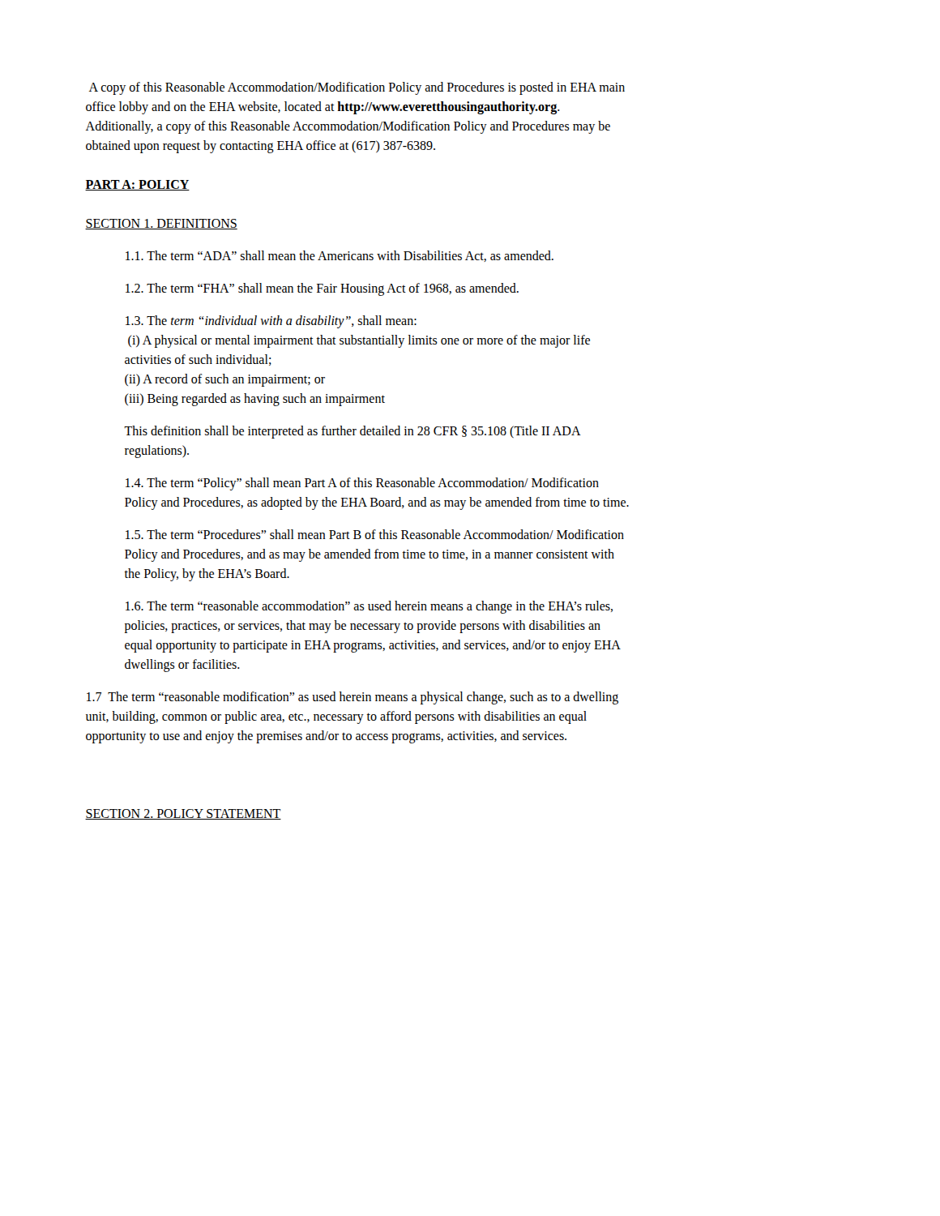A copy of this Reasonable Accommodation/Modification Policy and Procedures is posted in EHA main office lobby and on the EHA website, located at http://www.everetthousingauthority.org. Additionally, a copy of this Reasonable Accommodation/Modification Policy and Procedures may be obtained upon request by contacting EHA office at (617) 387-6389.
PART A: POLICY
SECTION 1. DEFINITIONS
1.1. The term “ADA” shall mean the Americans with Disabilities Act, as amended.
1.2. The term “FHA” shall mean the Fair Housing Act of 1968, as amended.
1.3. The term “individual with a disability”, shall mean:
(i) A physical or mental impairment that substantially limits one or more of the major life activities of such individual;
(ii) A record of such an impairment; or
(iii) Being regarded as having such an impairment
This definition shall be interpreted as further detailed in 28 CFR § 35.108 (Title II ADA regulations).
1.4. The term “Policy” shall mean Part A of this Reasonable Accommodation/ Modification Policy and Procedures, as adopted by the EHA Board, and as may be amended from time to time.
1.5. The term “Procedures” shall mean Part B of this Reasonable Accommodation/ Modification Policy and Procedures, and as may be amended from time to time, in a manner consistent with the Policy, by the EHA’s Board.
1.6. The term “reasonable accommodation” as used herein means a change in the EHA’s rules, policies, practices, or services, that may be necessary to provide persons with disabilities an equal opportunity to participate in EHA programs, activities, and services, and/or to enjoy EHA dwellings or facilities.
1.7 The term “reasonable modification” as used herein means a physical change, such as to a dwelling unit, building, common or public area, etc., necessary to afford persons with disabilities an equal opportunity to use and enjoy the premises and/or to access programs, activities, and services.
SECTION 2. POLICY STATEMENT